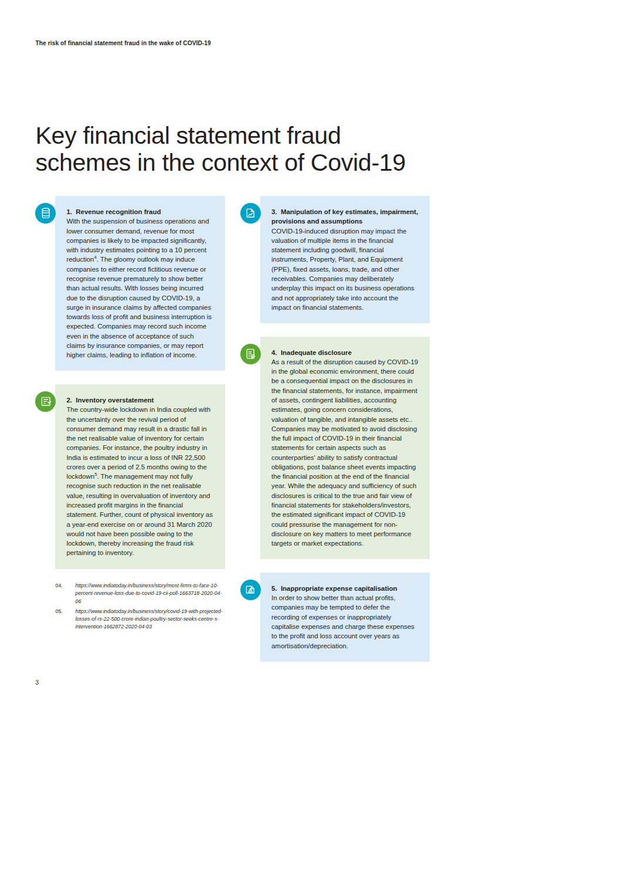The risk of financial statement fraud in the wake of COVID-19
Key financial statement fraud schemes in the context of Covid-19
1. Revenue recognition fraud With the suspension of business operations and lower consumer demand, revenue for most companies is likely to be impacted significantly, with industry estimates pointing to a 10 percent reduction4. The gloomy outlook may induce companies to either record fictitious revenue or recognise revenue prematurely to show better than actual results. With losses being incurred due to the disruption caused by COVID-19, a surge in insurance claims by affected companies towards loss of profit and business interruption is expected. Companies may record such income even in the absence of acceptance of such claims by insurance companies, or may report higher claims, leading to inflation of income.
2. Inventory overstatement The country-wide lockdown in India coupled with the uncertainty over the revival period of consumer demand may result in a drastic fall in the net realisable value of inventory for certain companies. For instance, the poultry industry in India is estimated to incur a loss of INR 22,500 crores over a period of 2.5 months owing to the lockdown5. The management may not fully recognise such reduction in the net realisable value, resulting in overvaluation of inventory and increased profit margins in the financial statement. Further, count of physical inventory as a year-end exercise on or around 31 March 2020 would not have been possible owing to the lockdown, thereby increasing the fraud risk pertaining to inventory.
04. https://www.indiatoday.in/business/story/most-firms-to-face-10-percent-revenue-loss-due-to-covid-19-cii-poll-1663718-2020-04-06
05. https://www.indiatoday.in/business/story/covid-19-with-projected-losses-of-rs-22-500-crore-indian-poultry-sector-seeks-centre-s-intervention-1662872-2020-04-03
3. Manipulation of key estimates, impairment, provisions and assumptions COVID-19-induced disruption may impact the valuation of multiple items in the financial statement including goodwill, financial instruments, Property, Plant, and Equipment (PPE), fixed assets, loans, trade, and other receivables. Companies may deliberately underplay this impact on its business operations and not appropriately take into account the impact on financial statements.
4. Inadequate disclosure As a result of the disruption caused by COVID-19 in the global economic environment, there could be a consequential impact on the disclosures in the financial statements, for instance, impairment of assets, contingent liabilities, accounting estimates, going concern considerations, valuation of tangible, and intangible assets etc.. Companies may be motivated to avoid disclosing the full impact of COVID-19 in their financial statements for certain aspects such as counterparties' ability to satisfy contractual obligations, post balance sheet events impacting the financial position at the end of the financial year. While the adequacy and sufficiency of such disclosures is critical to the true and fair view of financial statements for stakeholders/investors, the estimated significant impact of COVID-19 could pressurise the management for non-disclosure on key matters to meet performance targets or market expectations.
5. Inappropriate expense capitalisation In order to show better than actual profits, companies may be tempted to defer the recording of expenses or inappropriately capitalise expenses and charge these expenses to the profit and loss account over years as amortisation/depreciation.
3